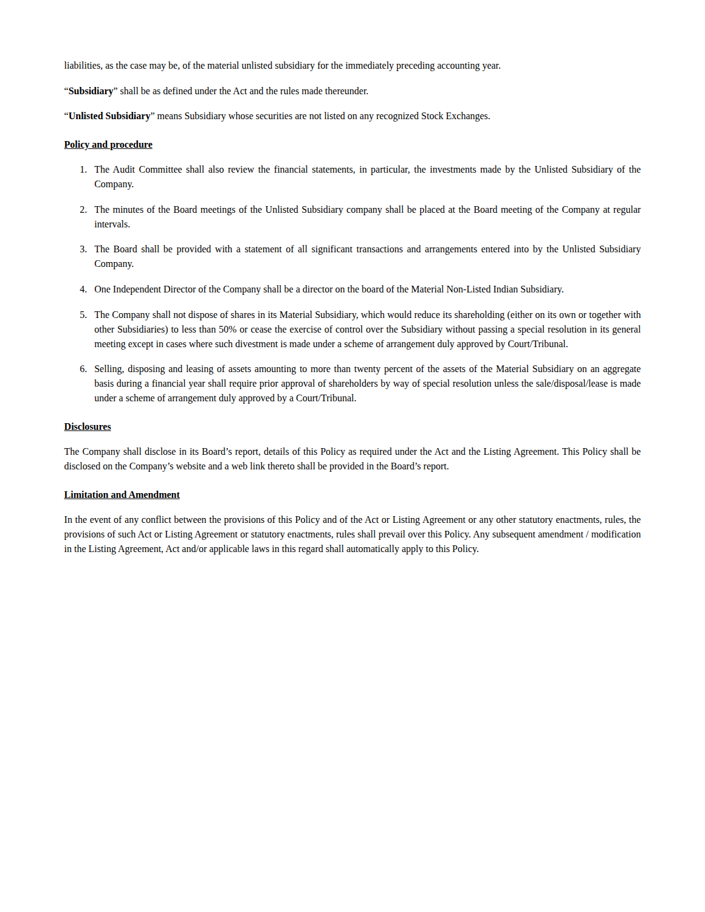liabilities, as the case may be, of the material unlisted subsidiary for the immediately preceding accounting year.
“Subsidiary” shall be as defined under the Act and the rules made thereunder.
“Unlisted Subsidiary” means Subsidiary whose securities are not listed on any recognized Stock Exchanges.
Policy and procedure
The Audit Committee shall also review the financial statements, in particular, the investments made by the Unlisted Subsidiary of the Company.
The minutes of the Board meetings of the Unlisted Subsidiary company shall be placed at the Board meeting of the Company at regular intervals.
The Board shall be provided with a statement of all significant transactions and arrangements entered into by the Unlisted Subsidiary Company.
One Independent Director of the Company shall be a director on the board of the Material Non-Listed Indian Subsidiary.
The Company shall not dispose of shares in its Material Subsidiary, which would reduce its shareholding (either on its own or together with other Subsidiaries) to less than 50% or cease the exercise of control over the Subsidiary without passing a special resolution in its general meeting except in cases where such divestment is made under a scheme of arrangement duly approved by Court/Tribunal.
Selling, disposing and leasing of assets amounting to more than twenty percent of the assets of the Material Subsidiary on an aggregate basis during a financial year shall require prior approval of shareholders by way of special resolution unless the sale/disposal/lease is made under a scheme of arrangement duly approved by a Court/Tribunal.
Disclosures
The Company shall disclose in its Board’s report, details of this Policy as required under the Act and the Listing Agreement. This Policy shall be disclosed on the Company’s website and a web link thereto shall be provided in the Board’s report.
Limitation and Amendment
In the event of any conflict between the provisions of this Policy and of the Act or Listing Agreement or any other statutory enactments, rules, the provisions of such Act or Listing Agreement or statutory enactments, rules shall prevail over this Policy. Any subsequent amendment / modification in the Listing Agreement, Act and/or applicable laws in this regard shall automatically apply to this Policy.